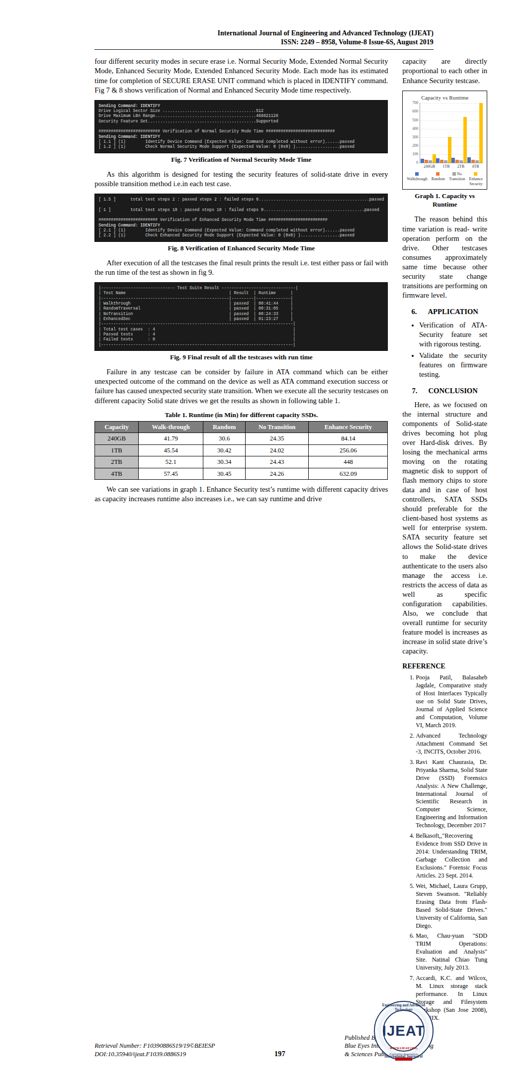International Journal of Engineering and Advanced Technology (IJEAT)
ISSN: 2249 – 8958, Volume-8 Issue-6S, August 2019
four different security modes in secure erase i.e. Normal Security Mode, Extended Normal Security Mode, Enhanced Security Mode, Extended Enhanced Security Mode. Each mode has its estimated time for completion of SECURE ERASE UNIT command which is placed in IDENTIFY command. Fig 7 & 8 shows verification of Normal and Enhanced Security Mode time respectively.
Sending Command: IDENTIFY Drive Logical Sector Size ......................................512 Drive Maximum LBA Range.........................................468821128 Security Feature Set............................................Supported ######################### Verification of Normal Security Mode Time ############################ Sending Command: IDENTIFY [ 1.1 ] (1) Identify Device Command (Expected Value: Command completed without error)......passed [ 1.2 ] (1) Check Normal Security Mode Support (Expected Value: 0 (0x0) )..................passed
Fig. 7 Verification of Normal Security Mode Time
As this algorithm is designed for testing the security features of solid-state drive in every possible transition method i.e.in each test case.
[ 1.5 ] total test steps 2 : passed steps 2 : failed steps 0.............................................passed [ 1 ] total test steps 10 : passed steps 10 : failed steps 0.........................................passed ######################## Verification of Enhanced Security Mode Time ######################## Sending Command: IDENTIFY [ 2.1 ] (1) Identify Device Command (Expected Value: Command completed without error)......passed [ 2.2 ] (1) Check Enhanced Security Mode Support (Expected Value: 0 (0x0) )................passed
Fig. 8 Verification of Enhanced Security Mode Time
After execution of all the testcases the final result prints the result i.e. test either pass or fail with the run time of the test as shown in fig 9.
|------------------------------ Test Suite Result ------------------------------| | Test Name | Result | Runtime | |----------------------------------------------------|---------|--------------| | Walkthrough | passed | 00:41:44 | | RandomTraversal | passed | 00:31:05 | | NoTransition | passed | 00:24:33 | | EnhancedSec | passed | 01:23:27 | |------------------------------------------------------------------------------| | Total test cases : 4 | | Passed tests : 4 | | Failed tests : 0 | |------------------------------------------------------------------------------|
Fig. 9 Final result of all the testcases with run time
Failure in any testcase can be consider by failure in ATA command which can be either unexpected outcome of the command on the device as well as ATA command execution success or failure has caused unexpected security state transition. When we execute all the security testcases on different capacity Solid state drives we get the results as shown in following table 1.
Table 1. Runtime (in Min) for different capacity SSDs.
| Capacity | Walk-through | Random | No Transition | Enhance Security |
| --- | --- | --- | --- | --- |
| 240GB | 41.79 | 30.6 | 24.35 | 84.14 |
| 1TB | 45.54 | 30.42 | 24.02 | 256.06 |
| 2TB | 52.1 | 30.34 | 24.43 | 448 |
| 4TB | 57.45 | 30.45 | 24.26 | 632.09 |
We can see variations in graph 1. Enhance Security test’s runtime with different capacity drives as capacity increases runtime also increases i.e., we can say runtime and drive
capacity are directly proportional to each other in Enhance Security testcase.
Capacity vs Runtime
700 600 500 400 300 200 100 0
240GB
1TB
2TB
4TB
Walkthrough
Random
No Transition
Enhance Security
Graph 1. Capacity vs Runtime
The reason behind this time variation is read- write operation perform on the drive. Other testcases consumes approximately same time because other security state change transitions are performing on firmware level.
6. APPLICATION
Verification of ATA- Security feature set with rigorous testing.
Validate the security features on firmware testing.
7. CONCLUSION
Here, as we focused on the internal structure and components of Solid-state drives becoming hot plug over Hard-disk drives. By losing the mechanical arms moving on the rotating magnetic disk to support of flash memory chips to store data and in case of host controllers, SATA SSDs should preferable for the client-based host systems as well for enterprise system. SATA security feature set allows the Solid-state drives to make the device authenticate to the users also manage the access i.e. restricts the access of data as well as specific configuration capabilities. Also, we conclude that overall runtime for security feature model is increases as increase in solid state drive’s capacity.
REFERENCE
Pooja Patil, Balasaheb Jagdale, Comparative study of Host Interfaces Typically use on Solid State Drives, Journal of Applied Science and Computation, Volume VI, March 2019.
Advanced Technology Attachment Command Set -3, INCITS, October 2016.
Ravi Kant Chaurasia, Dr. Priyanka Sharma, Solid State Drive (SSD) Forensics Analysis: A New Challenge, International Journal of Scientific Research in Computer Science, Engineering and Information Technology, December 2017
Belkasoft,,"Recovering Evidence from SSD Drive in 2014: Understanding TRIM, Garbage Collection and Exclusions." Forensic Focus Articles. 23 Sept. 2014.
Wei, Michael, Laura Grupp, Steven Swanson. "Reliably Erasing Data from Flash-Based Solid-State Drives." University of California, San Diego.
Mao, Chau-yuan "SDD TRIM Operations: Evaluation and Analysis" Site. Natinal Chiao Tung University, July 2013.
Accardi, K.C. and Wilcox, M. Linux storage stack performance. In Linux Storage and Filesystem Workshop (San Jose 2008), USENIX.
Retrieval Number: F10390886S19/19©BEIESP
DOI:10.35940/ijeat.F1039.0886S19
197
Published By:
Blue Eyes Intelligence Engineering
& Sciences Publication
Engineering and Advanced Technology
IJEAT
International Journal of
WWW.IJEAT.ORG
Exploring Innovation